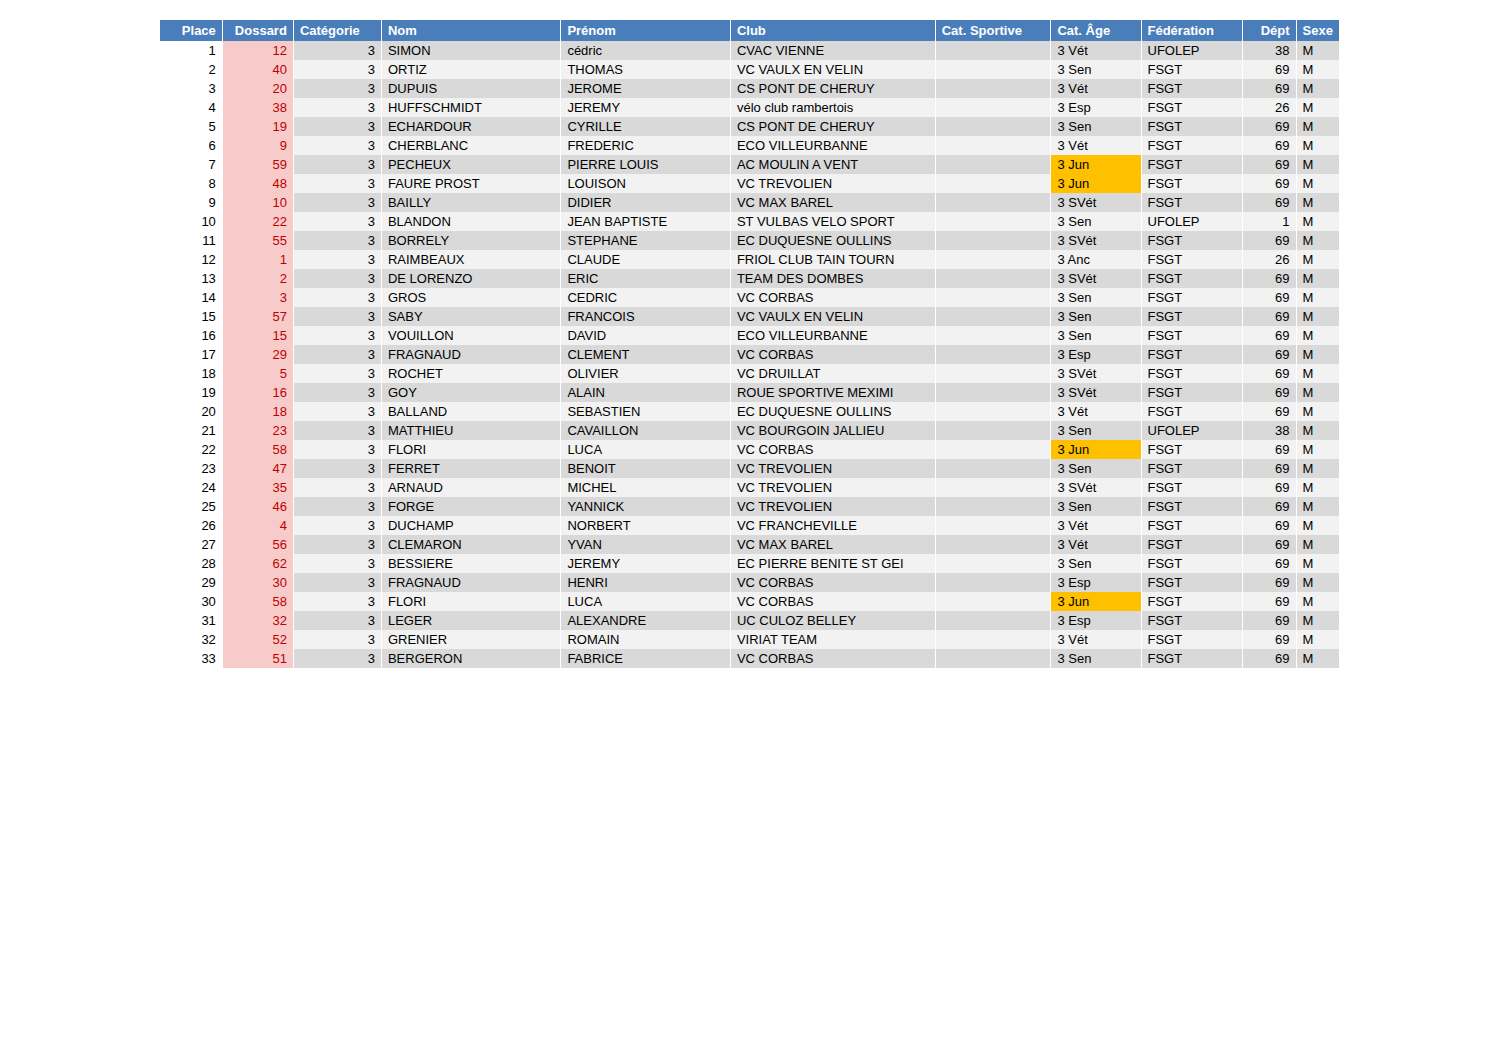| Place | Dossard | Catégorie | Nom | Prénom | Club | Cat. Sportive | Cat. Âge | Fédération | Dépt | Sexe |
| --- | --- | --- | --- | --- | --- | --- | --- | --- | --- | --- |
| 1 | 12 | 3 | SIMON | cédric | CVAC VIENNE | | 3 Vét | UFOLEP | 38 | M |
| 2 | 40 | 3 | ORTIZ | THOMAS | VC VAULX EN VELIN | | 3 Sen | FSGT | 69 | M |
| 3 | 20 | 3 | DUPUIS | JEROME | CS PONT DE CHERUY | | 3 Vét | FSGT | 69 | M |
| 4 | 38 | 3 | HUFFSCHMIDT | JEREMY | vélo club rambertois | | 3 Esp | FSGT | 26 | M |
| 5 | 19 | 3 | ECHARDOUR | CYRILLE | CS PONT DE CHERUY | | 3 Sen | FSGT | 69 | M |
| 6 | 9 | 3 | CHERBLANC | FREDERIC | ECO VILLEURBANNE | | 3 Vét | FSGT | 69 | M |
| 7 | 59 | 3 | PECHEUX | PIERRE LOUIS | AC MOULIN A VENT | | 3 Jun | FSGT | 69 | M |
| 8 | 48 | 3 | FAURE PROST | LOUISON | VC TREVOLIEN | | 3 Jun | FSGT | 69 | M |
| 9 | 10 | 3 | BAILLY | DIDIER | VC MAX BAREL | | 3 SVét | FSGT | 69 | M |
| 10 | 22 | 3 | BLANDON | JEAN BAPTISTE | ST VULBAS VELO SPORT | | 3 Sen | UFOLEP | 1 | M |
| 11 | 55 | 3 | BORRELY | STEPHANE | EC DUQUESNE OULLINS | | 3 SVét | FSGT | 69 | M |
| 12 | 1 | 3 | RAIMBEAUX | CLAUDE | FRIOL CLUB TAIN TOURN | | 3 Anc | FSGT | 26 | M |
| 13 | 2 | 3 | DE LORENZO | ERIC | TEAM DES DOMBES | | 3 SVét | FSGT | 69 | M |
| 14 | 3 | 3 | GROS | CEDRIC | VC CORBAS | | 3 Sen | FSGT | 69 | M |
| 15 | 57 | 3 | SABY | FRANCOIS | VC VAULX EN VELIN | | 3 Sen | FSGT | 69 | M |
| 16 | 15 | 3 | VOUILLON | DAVID | ECO VILLEURBANNE | | 3 Sen | FSGT | 69 | M |
| 17 | 29 | 3 | FRAGNAUD | CLEMENT | VC CORBAS | | 3 Esp | FSGT | 69 | M |
| 18 | 5 | 3 | ROCHET | OLIVIER | VC DRUILLAT | | 3 SVét | FSGT | 69 | M |
| 19 | 16 | 3 | GOY | ALAIN | ROUE SPORTIVE MEXIMI | | 3 SVét | FSGT | 69 | M |
| 20 | 18 | 3 | BALLAND | SEBASTIEN | EC DUQUESNE OULLINS | | 3 Vét | FSGT | 69 | M |
| 21 | 23 | 3 | MATTHIEU | CAVAILLON | VC BOURGOIN JALLIEU | | 3 Sen | UFOLEP | 38 | M |
| 22 | 58 | 3 | FLORI | LUCA | VC CORBAS | | 3 Jun | FSGT | 69 | M |
| 23 | 47 | 3 | FERRET | BENOIT | VC TREVOLIEN | | 3 Sen | FSGT | 69 | M |
| 24 | 35 | 3 | ARNAUD | MICHEL | VC TREVOLIEN | | 3 SVét | FSGT | 69 | M |
| 25 | 46 | 3 | FORGE | YANNICK | VC TREVOLIEN | | 3 Sen | FSGT | 69 | M |
| 26 | 4 | 3 | DUCHAMP | NORBERT | VC FRANCHEVILLE | | 3 Vét | FSGT | 69 | M |
| 27 | 56 | 3 | CLEMARON | YVAN | VC MAX BAREL | | 3 Vét | FSGT | 69 | M |
| 28 | 62 | 3 | BESSIERE | JEREMY | EC PIERRE BENITE ST GEI | | 3 Sen | FSGT | 69 | M |
| 29 | 30 | 3 | FRAGNAUD | HENRI | VC CORBAS | | 3 Esp | FSGT | 69 | M |
| 30 | 58 | 3 | FLORI | LUCA | VC CORBAS | | 3 Jun | FSGT | 69 | M |
| 31 | 32 | 3 | LEGER | ALEXANDRE | UC CULOZ BELLEY | | 3 Esp | FSGT | 69 | M |
| 32 | 52 | 3 | GRENIER | ROMAIN | VIRIAT TEAM | | 3 Vét | FSGT | 69 | M |
| 33 | 51 | 3 | BERGERON | FABRICE | VC CORBAS | | 3 Sen | FSGT | 69 | M |